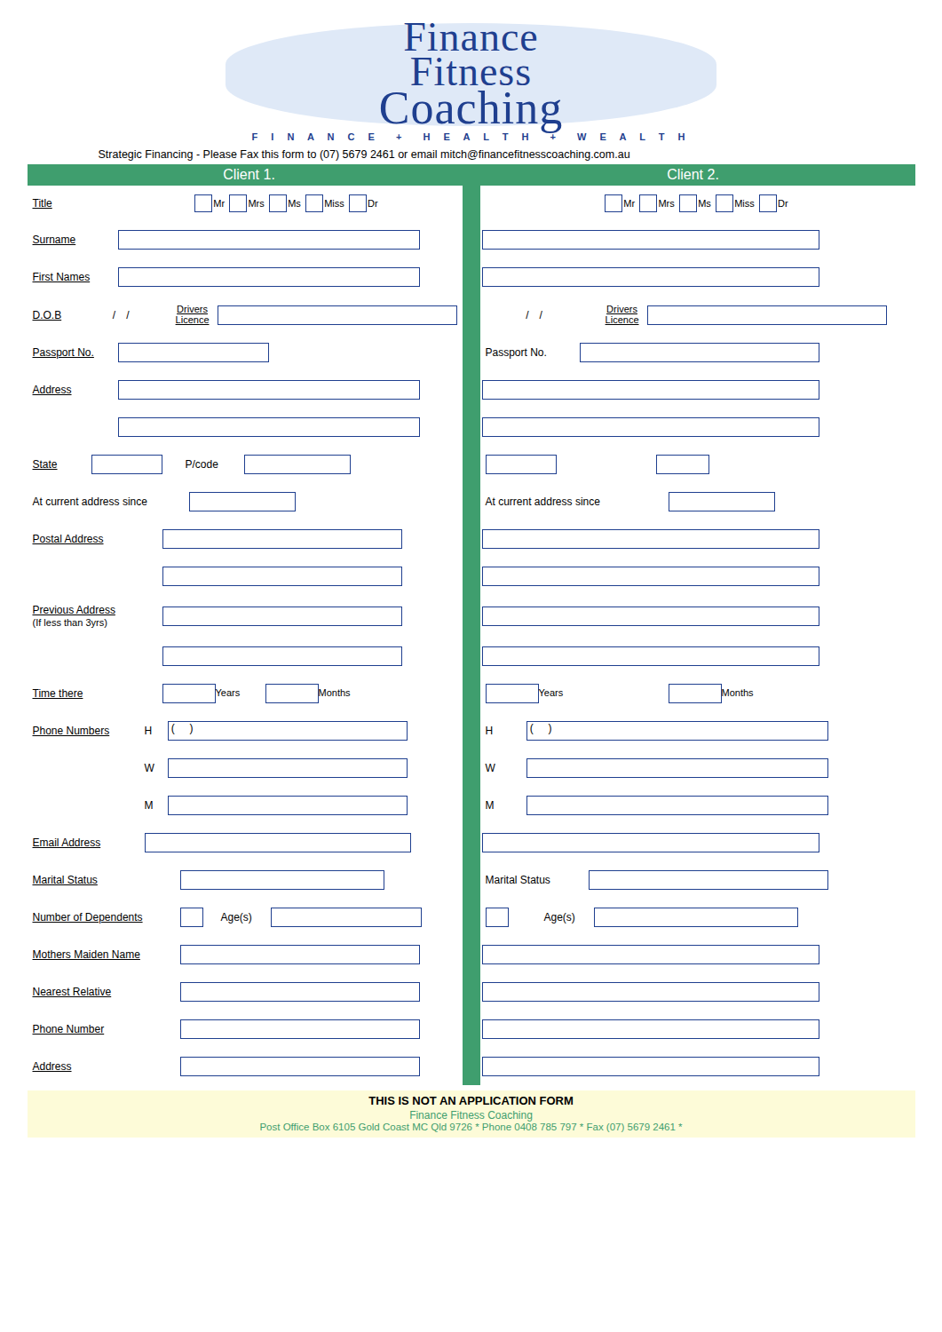Finance
Fitness
Coaching
F I N A N C E + H E A L T H + W E A L T H
Strategic Financing - Please Fax this form to (07) 5679 2461 or email mitch@financefitnesscoaching.com.au
Client 1.
Client 2.
| / Title / Mr Mrs Ms Miss Dr / | | / Mr Mrs Ms Miss Dr / |
| / Surname / / | | |
| / First Names / / | | |
| / D.O.B / / / / Drivers Licence / / | | / / / / Drivers Licence / / |
| / Passport No. / / | | / Passport No. / / |
| / Address / / | | |
| / State / / P/code / / | | |
| / At current address since / / | | / At current address since / / |
| / Postal Address / / | | |
| / Previous Address (If less than 3yrs) / / | | |
| / Time there / Years / Months / | | / Years / Months / |
| / Phone Numbers / H / ( ) / | | / H / ( ) / |
| / / W / / | | / W / / |
| / / M / / | | / M / / |
| / Email Address / / | | |
| / Marital Status / / | | / Marital Status / / |
| / Number of Dependents / / Age(s) / / | | / / Age(s) / / |
| / Mothers Maiden Name / / | | |
| / Nearest Relative / / | | |
| / Phone Number / / | | |
| / Address / / | | |
THIS IS NOT AN APPLICATION FORM
Finance Fitness Coaching
Post Office Box 6105 Gold Coast MC Qld 9726 * Phone 0408 785 797 * Fax (07) 5679 2461 *